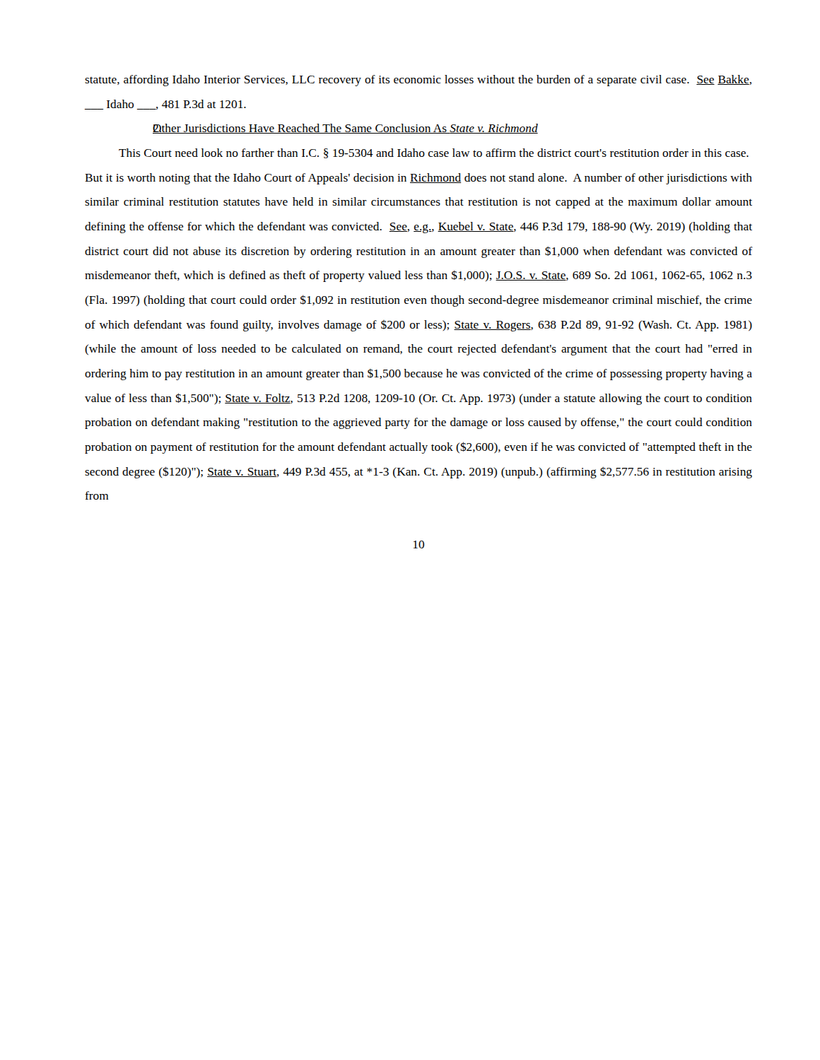statute, affording Idaho Interior Services, LLC recovery of its economic losses without the burden of a separate civil case. See Bakke, ___ Idaho ___, 481 P.3d at 1201.
2. Other Jurisdictions Have Reached The Same Conclusion As State v. Richmond
This Court need look no farther than I.C. § 19-5304 and Idaho case law to affirm the district court's restitution order in this case. But it is worth noting that the Idaho Court of Appeals' decision in Richmond does not stand alone. A number of other jurisdictions with similar criminal restitution statutes have held in similar circumstances that restitution is not capped at the maximum dollar amount defining the offense for which the defendant was convicted. See, e.g., Kuebel v. State, 446 P.3d 179, 188-90 (Wy. 2019) (holding that district court did not abuse its discretion by ordering restitution in an amount greater than $1,000 when defendant was convicted of misdemeanor theft, which is defined as theft of property valued less than $1,000); J.O.S. v. State, 689 So. 2d 1061, 1062-65, 1062 n.3 (Fla. 1997) (holding that court could order $1,092 in restitution even though second-degree misdemeanor criminal mischief, the crime of which defendant was found guilty, involves damage of $200 or less); State v. Rogers, 638 P.2d 89, 91-92 (Wash. Ct. App. 1981) (while the amount of loss needed to be calculated on remand, the court rejected defendant's argument that the court had "erred in ordering him to pay restitution in an amount greater than $1,500 because he was convicted of the crime of possessing property having a value of less than $1,500"); State v. Foltz, 513 P.2d 1208, 1209-10 (Or. Ct. App. 1973) (under a statute allowing the court to condition probation on defendant making "restitution to the aggrieved party for the damage or loss caused by offense," the court could condition probation on payment of restitution for the amount defendant actually took ($2,600), even if he was convicted of "attempted theft in the second degree ($120)"); State v. Stuart, 449 P.3d 455, at *1-3 (Kan. Ct. App. 2019) (unpub.) (affirming $2,577.56 in restitution arising from
10